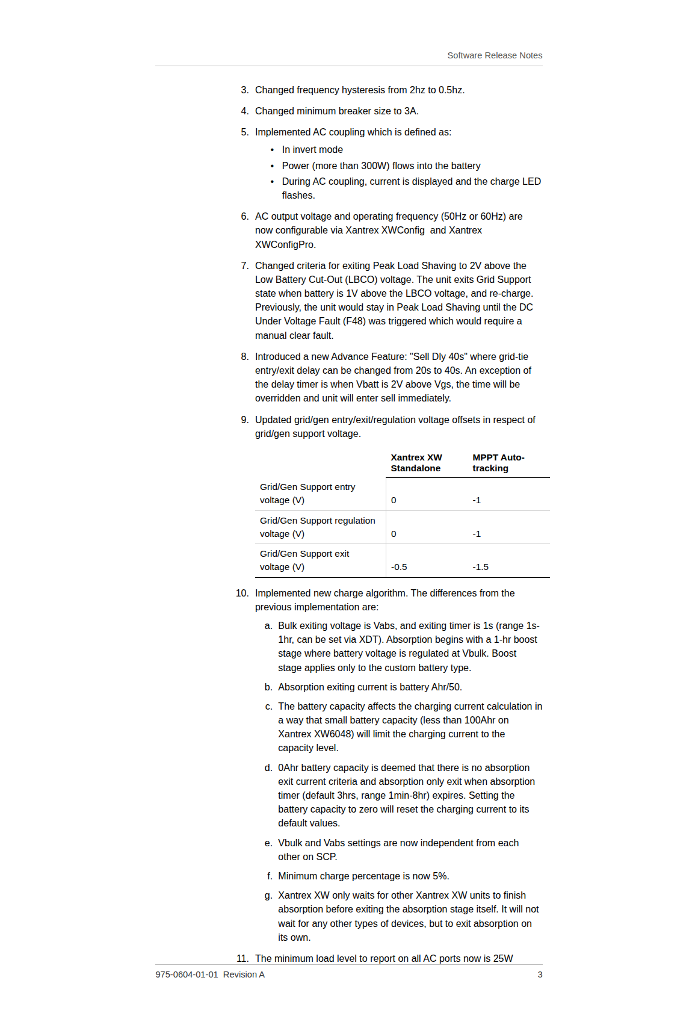Software Release Notes
Changed frequency hysteresis from 2hz to 0.5hz.
Changed minimum breaker size to 3A.
Implemented AC coupling which is defined as:
In invert mode
Power (more than 300W) flows into the battery
During AC coupling, current is displayed and the charge LED flashes.
AC output voltage and operating frequency (50Hz or 60Hz) are now configurable via Xantrex XWConfig and Xantrex XWConfigPro.
Changed criteria for exiting Peak Load Shaving to 2V above the Low Battery Cut-Out (LBCO) voltage. The unit exits Grid Support state when battery is 1V above the LBCO voltage, and re-charge. Previously, the unit would stay in Peak Load Shaving until the DC Under Voltage Fault (F48) was triggered which would require a manual clear fault.
Introduced a new Advance Feature: "Sell Dly 40s" where grid-tie entry/exit delay can be changed from 20s to 40s. An exception of the delay timer is when Vbatt is 2V above Vgs, the time will be overridden and unit will enter sell immediately.
Updated grid/gen entry/exit/regulation voltage offsets in respect of grid/gen support voltage.
| | Xantrex XW Standalone | MPPT Auto-tracking |
| --- | --- | --- |
| Grid/Gen Support entry voltage (V) | 0 | -1 |
| Grid/Gen Support regulation voltage (V) | 0 | -1 |
| Grid/Gen Support exit voltage (V) | -0.5 | -1.5 |
Implemented new charge algorithm. The differences from the previous implementation are:
Bulk exiting voltage is Vabs, and exiting timer is 1s (range 1s-1hr, can be set via XDT). Absorption begins with a 1-hr boost stage where battery voltage is regulated at Vbulk. Boost stage applies only to the custom battery type.
Absorption exiting current is battery Ahr/50.
The battery capacity affects the charging current calculation in a way that small battery capacity (less than 100Ahr on Xantrex XW6048) will limit the charging current to the capacity level.
0Ahr battery capacity is deemed that there is no absorption exit current criteria and absorption only exit when absorption timer (default 3hrs, range 1min-8hr) expires. Setting the battery capacity to zero will reset the charging current to its default values.
Vbulk and Vabs settings are now independent from each other on SCP.
Minimum charge percentage is now 5%.
Xantrex XW only waits for other Xantrex XW units to finish absorption before exiting the absorption stage itself. It will not wait for any other types of devices, but to exit absorption on its own.
The minimum load level to report on all AC ports now is 25W
975-0604-01-01 Revision A 3